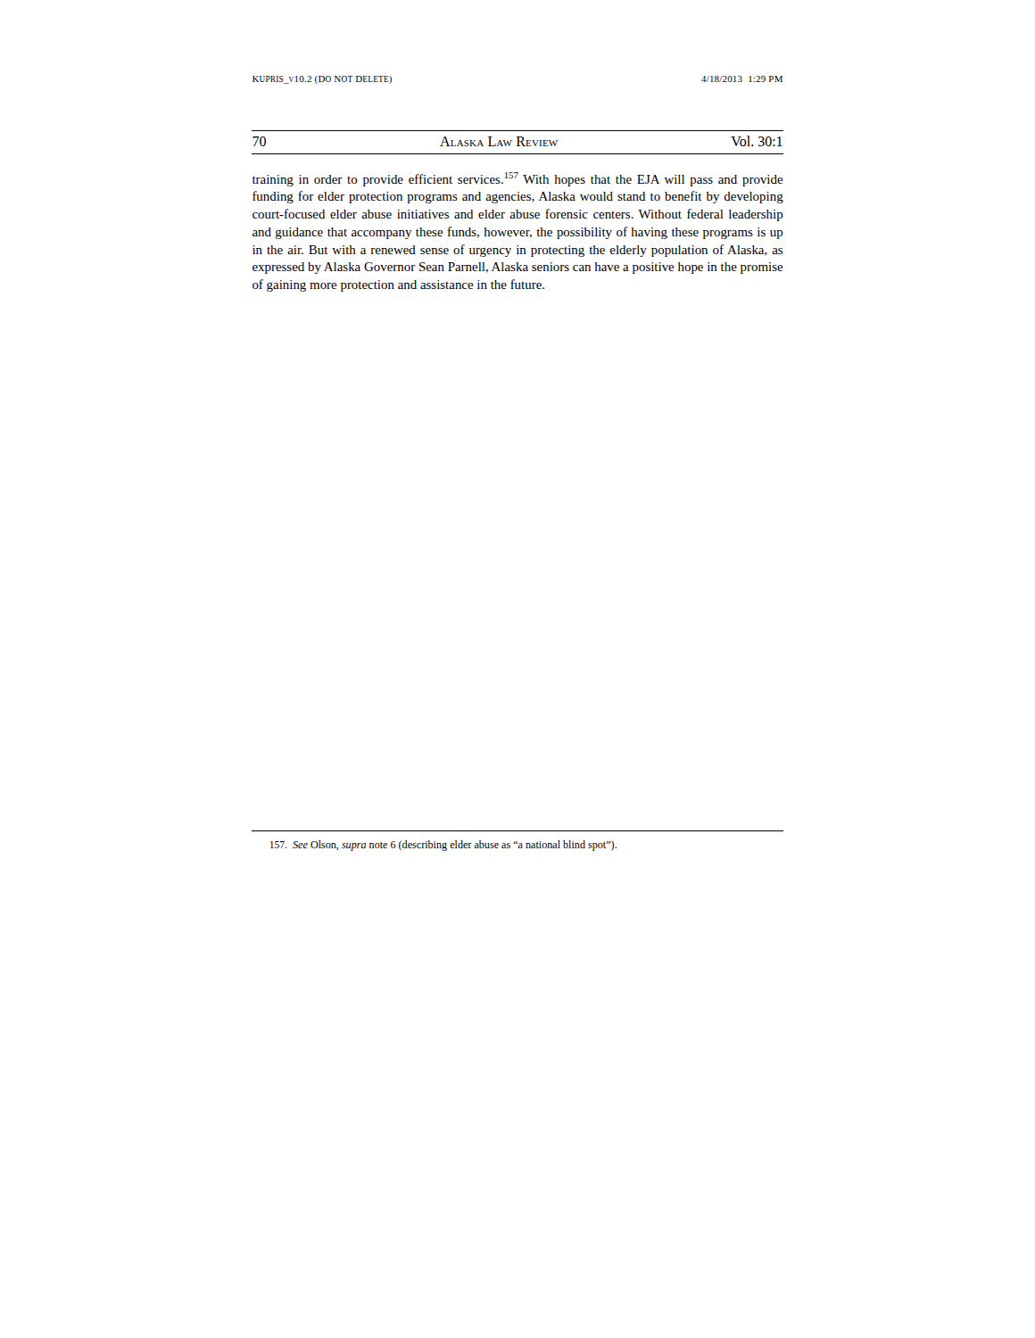KUPRIS_v10.2 (DO NOT DELETE) 4/18/2013 1:29 PM
70 Alaska Law Review Vol. 30:1
training in order to provide efficient services.157 With hopes that the EJA will pass and provide funding for elder protection programs and agencies, Alaska would stand to benefit by developing court-focused elder abuse initiatives and elder abuse forensic centers. Without federal leadership and guidance that accompany these funds, however, the possibility of having these programs is up in the air. But with a renewed sense of urgency in protecting the elderly population of Alaska, as expressed by Alaska Governor Sean Parnell, Alaska seniors can have a positive hope in the promise of gaining more protection and assistance in the future.
157. See Olson, supra note 6 (describing elder abuse as “a national blind spot”).